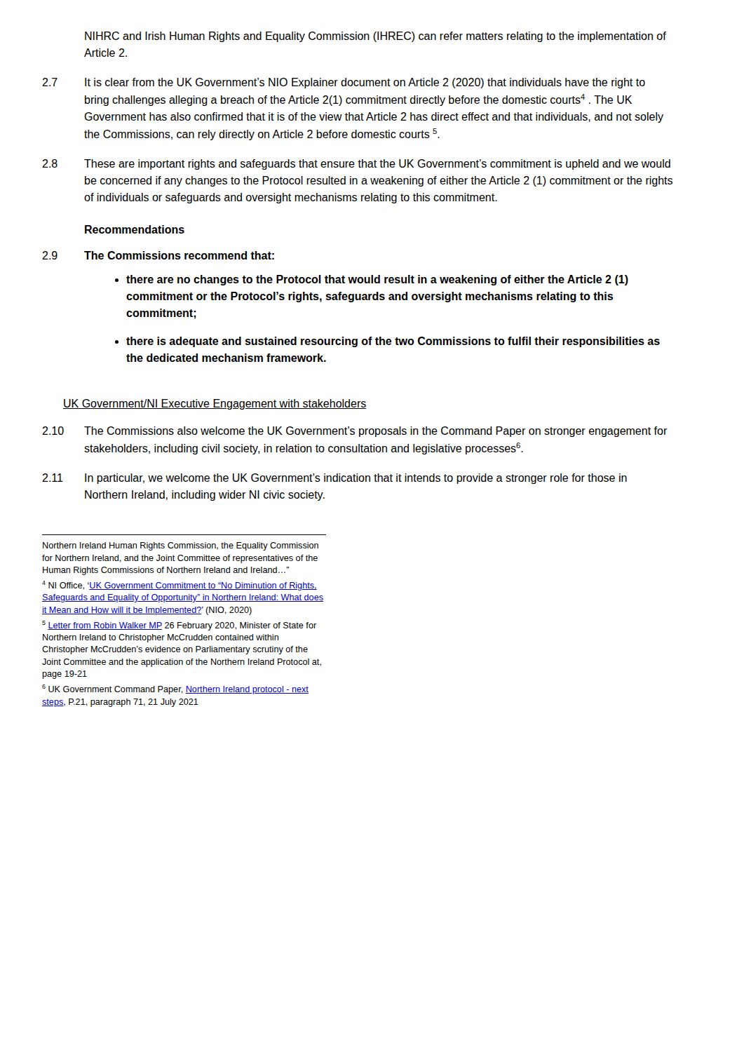NIHRC and Irish Human Rights and Equality Commission (IHREC) can refer matters relating to the implementation of Article 2.
2.7
It is clear from the UK Government’s NIO Explainer document on Article 2 (2020) that individuals have the right to bring challenges alleging a breach of the Article 2(1) commitment directly before the domestic courts4 . The UK Government has also confirmed that it is of the view that Article 2 has direct effect and that individuals, and not solely the Commissions, can rely directly on Article 2 before domestic courts 5.
2.8
These are important rights and safeguards that ensure that the UK Government’s commitment is upheld and we would be concerned if any changes to the Protocol resulted in a weakening of either the Article 2 (1) commitment or the rights of individuals or safeguards and oversight mechanisms relating to this commitment.
Recommendations
2.9
The Commissions recommend that:
there are no changes to the Protocol that would result in a weakening of either the Article 2 (1) commitment or the Protocol’s rights, safeguards and oversight mechanisms relating to this commitment;
there is adequate and sustained resourcing of the two Commissions to fulfil their responsibilities as the dedicated mechanism framework.
UK Government/NI Executive Engagement with stakeholders
2.10
The Commissions also welcome the UK Government’s proposals in the Command Paper on stronger engagement for stakeholders, including civil society, in relation to consultation and legislative processes6.
2.11
In particular, we welcome the UK Government’s indication that it intends to provide a stronger role for those in Northern Ireland, including wider NI civic society.
Northern Ireland Human Rights Commission, the Equality Commission for Northern Ireland, and the Joint Committee of representatives of the Human Rights Commissions of Northern Ireland and Ireland…”
4 NI Office, ‘UK Government Commitment to “No Diminution of Rights, Safeguards and Equality of Opportunity” in Northern Ireland: What does it Mean and How will it be Implemented?’ (NIO, 2020)
5 Letter from Robin Walker MP 26 February 2020, Minister of State for Northern Ireland to Christopher McCrudden contained within Christopher McCrudden’s evidence on Parliamentary scrutiny of the Joint Committee and the application of the Northern Ireland Protocol at, page 19-21
6 UK Government Command Paper, Northern Ireland protocol - next steps, P.21, paragraph 71, 21 July 2021